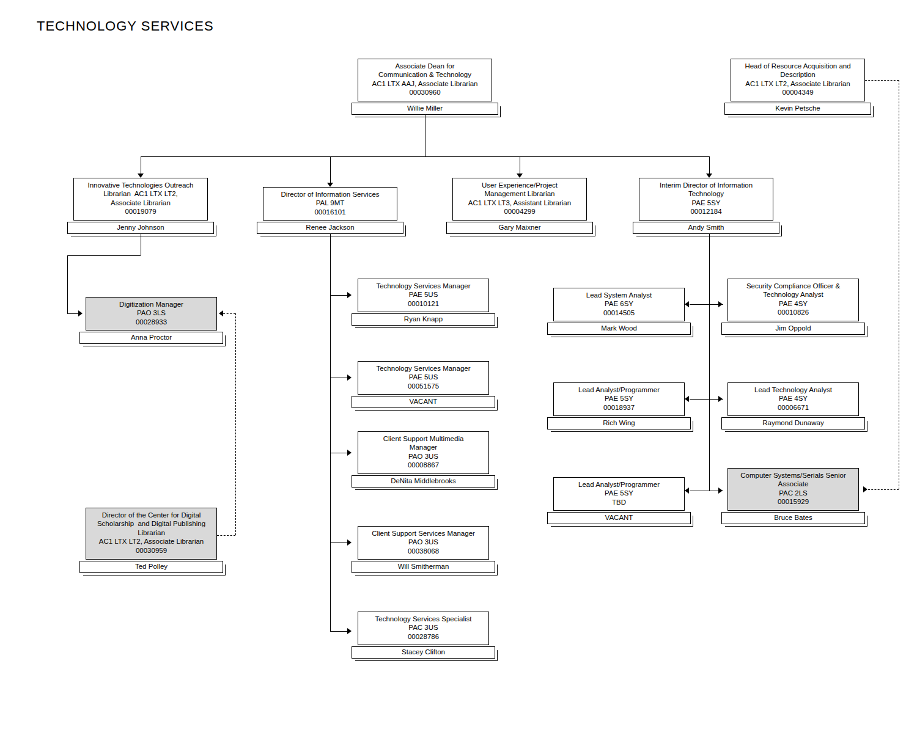TECHNOLOGY SERVICES
Associate Dean for
Communication & Technology
AC1 LTX AAJ, Associate Librarian
00030960
Willie Miller
Head of Resource Acquisition and
Description
AC1 LTX LT2, Associate Librarian
00004349
Kevin Petsche
Innovative Technologies Outreach
Librarian AC1 LTX LT2,
Associate Librarian
00019079
Jenny Johnson
Director of Information Services
PAL 9MT
00016101
Renee Jackson
User Experience/Project
Management Librarian
AC1 LTX LT3, Assistant Librarian
00004299
Gary Maixner
Interim Director of Information
Technology
PAE 5SY
00012184
Andy Smith
Digitization Manager
PAO 3LS
00028933
Anna Proctor
Director of the Center for Digital
Scholarship and Digital Publishing
Librarian
AC1 LTX LT2, Associate Librarian
00030959
Ted Polley
Technology Services Manager
PAE 5US
00010121
Ryan Knapp
Technology Services Manager
PAE 5US
00051575
VACANT
Client Support Multimedia
Manager
PAO 3US
00008867
DeNita Middlebrooks
Client Support Services Manager
PAO 3US
00038068
Will Smitherman
Technology Services Specialist
PAC 3US
00028786
Stacey Clifton
Lead System Analyst
PAE 6SY
00014505
Mark Wood
Lead Analyst/Programmer
PAE 5SY
00018937
Rich Wing
Lead Analyst/Programmer
PAE 5SY
TBD
VACANT
Security Compliance Officer &
Technology Analyst
PAE 4SY
00010826
Jim Oppold
Lead Technology Analyst
PAE 4SY
00006671
Raymond Dunaway
Computer Systems/Serials Senior
Associate
PAC 2LS
00015929
Bruce Bates